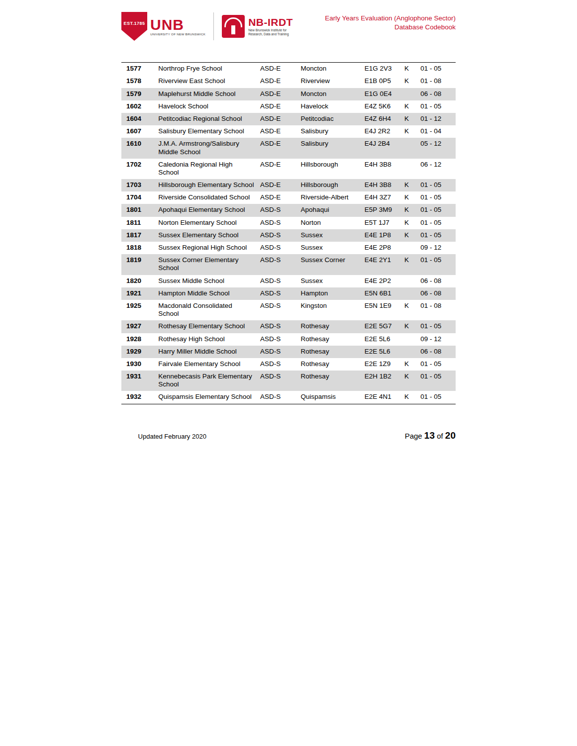EST.1785
UNB
University of New Brunswick
NB-IRDT
New Brunswick Institute for
Research, Data and Training
Early Years Evaluation (Anglophone Sector)
Database Codebook
| 1577 | Northrop Frye School | ASD-E | Moncton | E1G 2V3 | K | 01 - 05 |
| 1578 | Riverview East School | ASD-E | Riverview | E1B 0P5 | K | 01 - 08 |
| 1579 | Maplehurst Middle School | ASD-E | Moncton | E1G 0E4 | | 06 - 08 |
| 1602 | Havelock School | ASD-E | Havelock | E4Z 5K6 | K | 01 - 05 |
| 1604 | Petitcodiac Regional School | ASD-E | Petitcodiac | E4Z 6H4 | K | 01 - 12 |
| 1607 | Salisbury Elementary School | ASD-E | Salisbury | E4J 2R2 | K | 01 - 04 |
| 1610 | J.M.A. Armstrong/Salisbury Middle School | ASD-E | Salisbury | E4J 2B4 | | 05 - 12 |
| 1702 | Caledonia Regional High School | ASD-E | Hillsborough | E4H 3B8 | | 06 - 12 |
| 1703 | Hillsborough Elementary School | ASD-E | Hillsborough | E4H 3B8 | K | 01 - 05 |
| 1704 | Riverside Consolidated School | ASD-E | Riverside-Albert | E4H 3Z7 | K | 01 - 05 |
| 1801 | Apohaqui Elementary School | ASD-S | Apohaqui | E5P 3M9 | K | 01 - 05 |
| 1811 | Norton Elementary School | ASD-S | Norton | E5T 1J7 | K | 01 - 05 |
| 1817 | Sussex Elementary School | ASD-S | Sussex | E4E 1P8 | K | 01 - 05 |
| 1818 | Sussex Regional High School | ASD-S | Sussex | E4E 2P8 | | 09 - 12 |
| 1819 | Sussex Corner Elementary School | ASD-S | Sussex Corner | E4E 2Y1 | K | 01 - 05 |
| 1820 | Sussex Middle School | ASD-S | Sussex | E4E 2P2 | | 06 - 08 |
| 1921 | Hampton Middle School | ASD-S | Hampton | E5N 6B1 | | 06 - 08 |
| 1925 | Macdonald Consolidated School | ASD-S | Kingston | E5N 1E9 | K | 01 - 08 |
| 1927 | Rothesay Elementary School | ASD-S | Rothesay | E2E 5G7 | K | 01 - 05 |
| 1928 | Rothesay High School | ASD-S | Rothesay | E2E 5L6 | | 09 - 12 |
| 1929 | Harry Miller Middle School | ASD-S | Rothesay | E2E 5L6 | | 06 - 08 |
| 1930 | Fairvale Elementary School | ASD-S | Rothesay | E2E 1Z9 | K | 01 - 05 |
| 1931 | Kennebecasis Park Elementary School | ASD-S | Rothesay | E2H 1B2 | K | 01 - 05 |
| 1932 | Quispamsis Elementary School | ASD-S | Quispamsis | E2E 4N1 | K | 01 - 05 |
Updated February 2020
Page 13 of 20